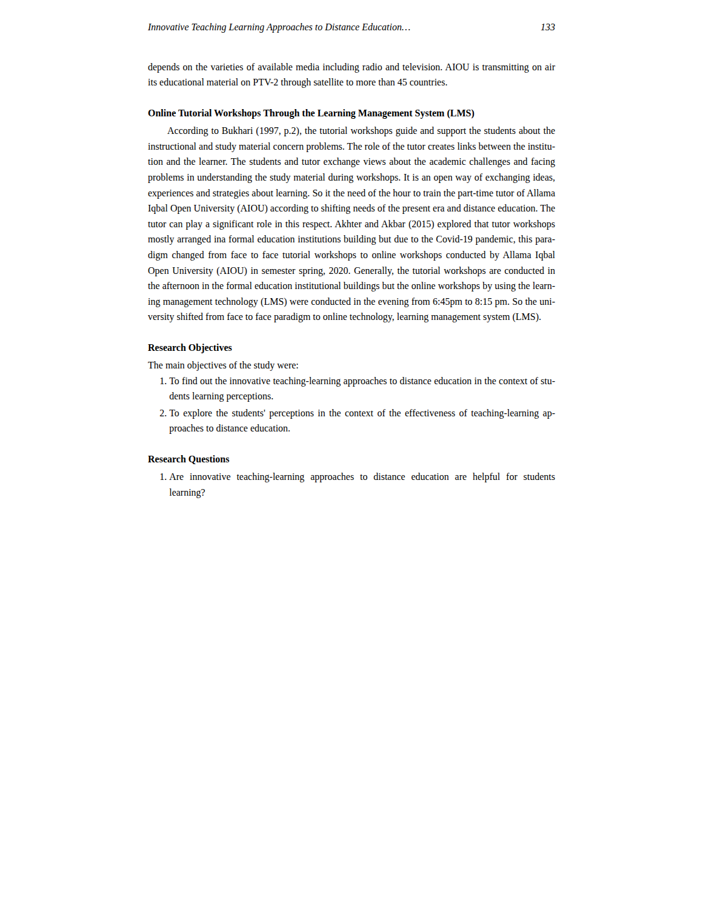Innovative Teaching Learning Approaches to Distance Education… 133
depends on the varieties of available media including radio and television. AIOU is transmitting on air its educational material on PTV-2 through satellite to more than 45 countries.
Online Tutorial Workshops Through the Learning Management System (LMS)
According to Bukhari (1997, p.2), the tutorial workshops guide and support the students about the instructional and study material concern problems. The role of the tutor creates links between the institution and the learner. The students and tutor exchange views about the academic challenges and facing problems in understanding the study material during workshops. It is an open way of exchanging ideas, experiences and strategies about learning. So it the need of the hour to train the part-time tutor of Allama Iqbal Open University (AIOU) according to shifting needs of the present era and distance education. The tutor can play a significant role in this respect. Akhter and Akbar (2015) explored that tutor workshops mostly arranged ina formal education institutions building but due to the Covid-19 pandemic, this paradigm changed from face to face tutorial workshops to online workshops conducted by Allama Iqbal Open University (AIOU) in semester spring, 2020. Generally, the tutorial workshops are conducted in the afternoon in the formal education institutional buildings but the online workshops by using the learning management technology (LMS) were conducted in the evening from 6:45pm to 8:15 pm. So the university shifted from face to face paradigm to online technology, learning management system (LMS).
Research Objectives
The main objectives of the study were:
To find out the innovative teaching-learning approaches to distance education in the context of students learning perceptions.
To explore the students' perceptions in the context of the effectiveness of teaching-learning approaches to distance education.
Research Questions
Are innovative teaching-learning approaches to distance education are helpful for students learning?